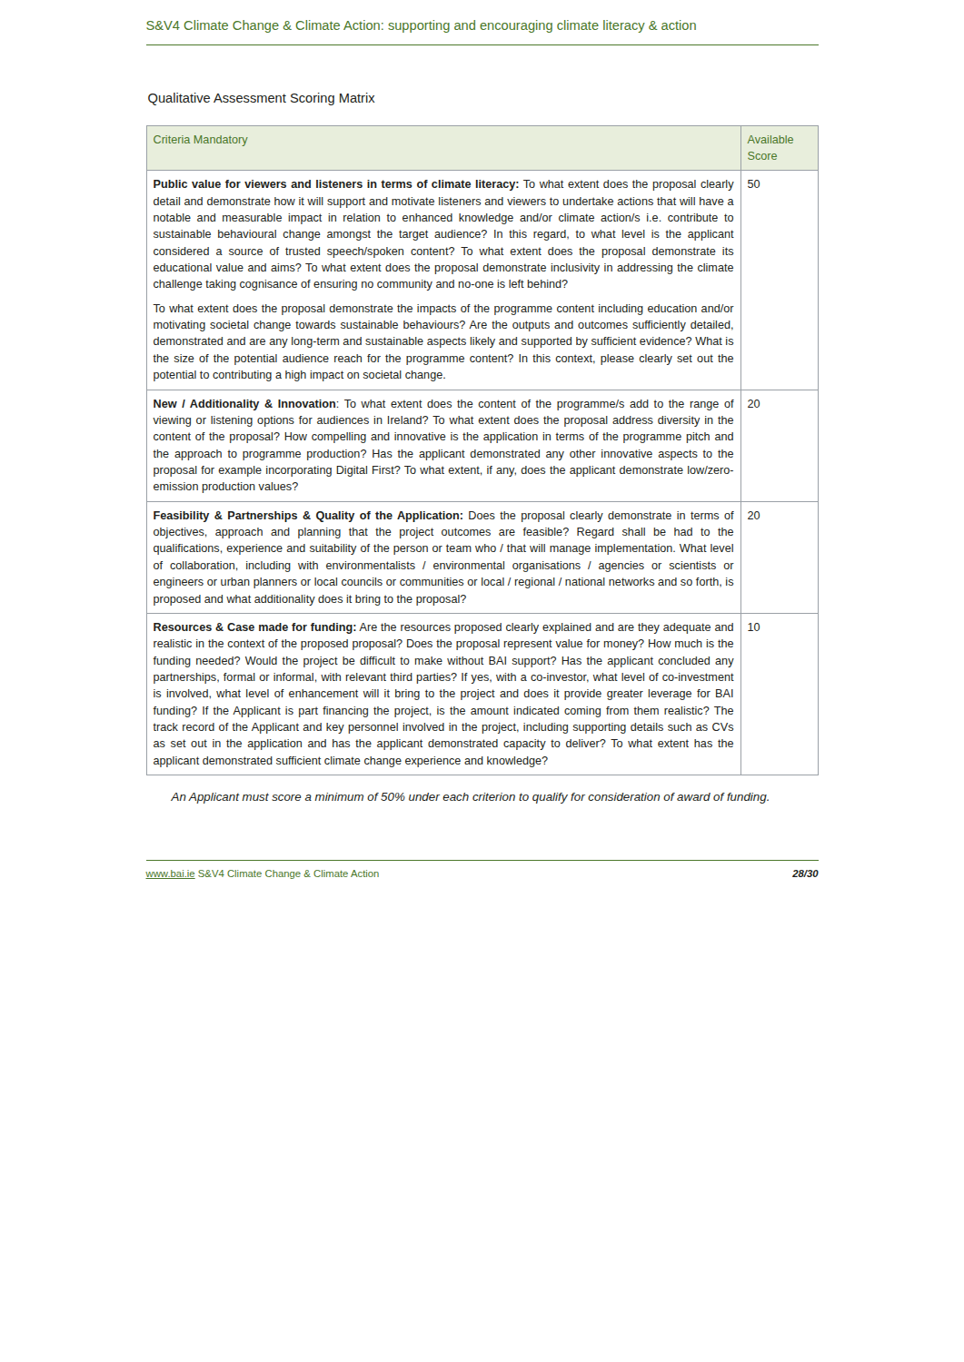S&V4 Climate Change & Climate Action: supporting and encouraging climate literacy & action
Qualitative Assessment Scoring Matrix
| Criteria Mandatory | Available Score |
| --- | --- |
| Public value for viewers and listeners in terms of climate literacy: To what extent does the proposal clearly detail and demonstrate how it will support and motivate listeners and viewers to undertake actions that will have a notable and measurable impact in relation to enhanced knowledge and/or climate action/s i.e. contribute to sustainable behavioural change amongst the target audience? In this regard, to what level is the applicant considered a source of trusted speech/spoken content? To what extent does the proposal demonstrate its educational value and aims? To what extent does the proposal demonstrate inclusivity in addressing the climate challenge taking cognisance of ensuring no community and no-one is left behind? To what extent does the proposal demonstrate the impacts of the programme content including education and/or motivating societal change towards sustainable behaviours? Are the outputs and outcomes sufficiently detailed, demonstrated and are any long-term and sustainable aspects likely and supported by sufficient evidence? What is the size of the potential audience reach for the programme content? In this context, please clearly set out the potential to contributing a high impact on societal change. | 50 |
| New / Additionality & Innovation : To what extent does the content of the programme/s add to the range of viewing or listening options for audiences in Ireland? To what extent does the proposal address diversity in the content of the proposal? How compelling and innovative is the application in terms of the programme pitch and the approach to programme production? Has the applicant demonstrated any other innovative aspects to the proposal for example incorporating Digital First? To what extent, if any, does the applicant demonstrate low/zero-emission production values? | 20 |
| Feasibility & Partnerships & Quality of the Application: Does the proposal clearly demonstrate in terms of objectives, approach and planning that the project outcomes are feasible? Regard shall be had to the qualifications, experience and suitability of the person or team who / that will manage implementation. What level of collaboration, including with environmentalists / environmental organisations / agencies or scientists or engineers or urban planners or local councils or communities or local / regional / national networks and so forth, is proposed and what additionality does it bring to the proposal? | 20 |
| Resources & Case made for funding: Are the resources proposed clearly explained and are they adequate and realistic in the context of the proposed proposal? Does the proposal represent value for money? How much is the funding needed? Would the project be difficult to make without BAI support? Has the applicant concluded any partnerships, formal or informal, with relevant third parties? If yes, with a co-investor, what level of co-investment is involved, what level of enhancement will it bring to the project and does it provide greater leverage for BAI funding? If the Applicant is part financing the project, is the amount indicated coming from them realistic? The track record of the Applicant and key personnel involved in the project, including supporting details such as CVs as set out in the application and has the applicant demonstrated capacity to deliver? To what extent has the applicant demonstrated sufficient climate change experience and knowledge? | 10 |
An Applicant must score a minimum of 50% under each criterion to qualify for consideration of award of funding.
www.bai.ie S&V4 Climate Change & Climate Action
28/30